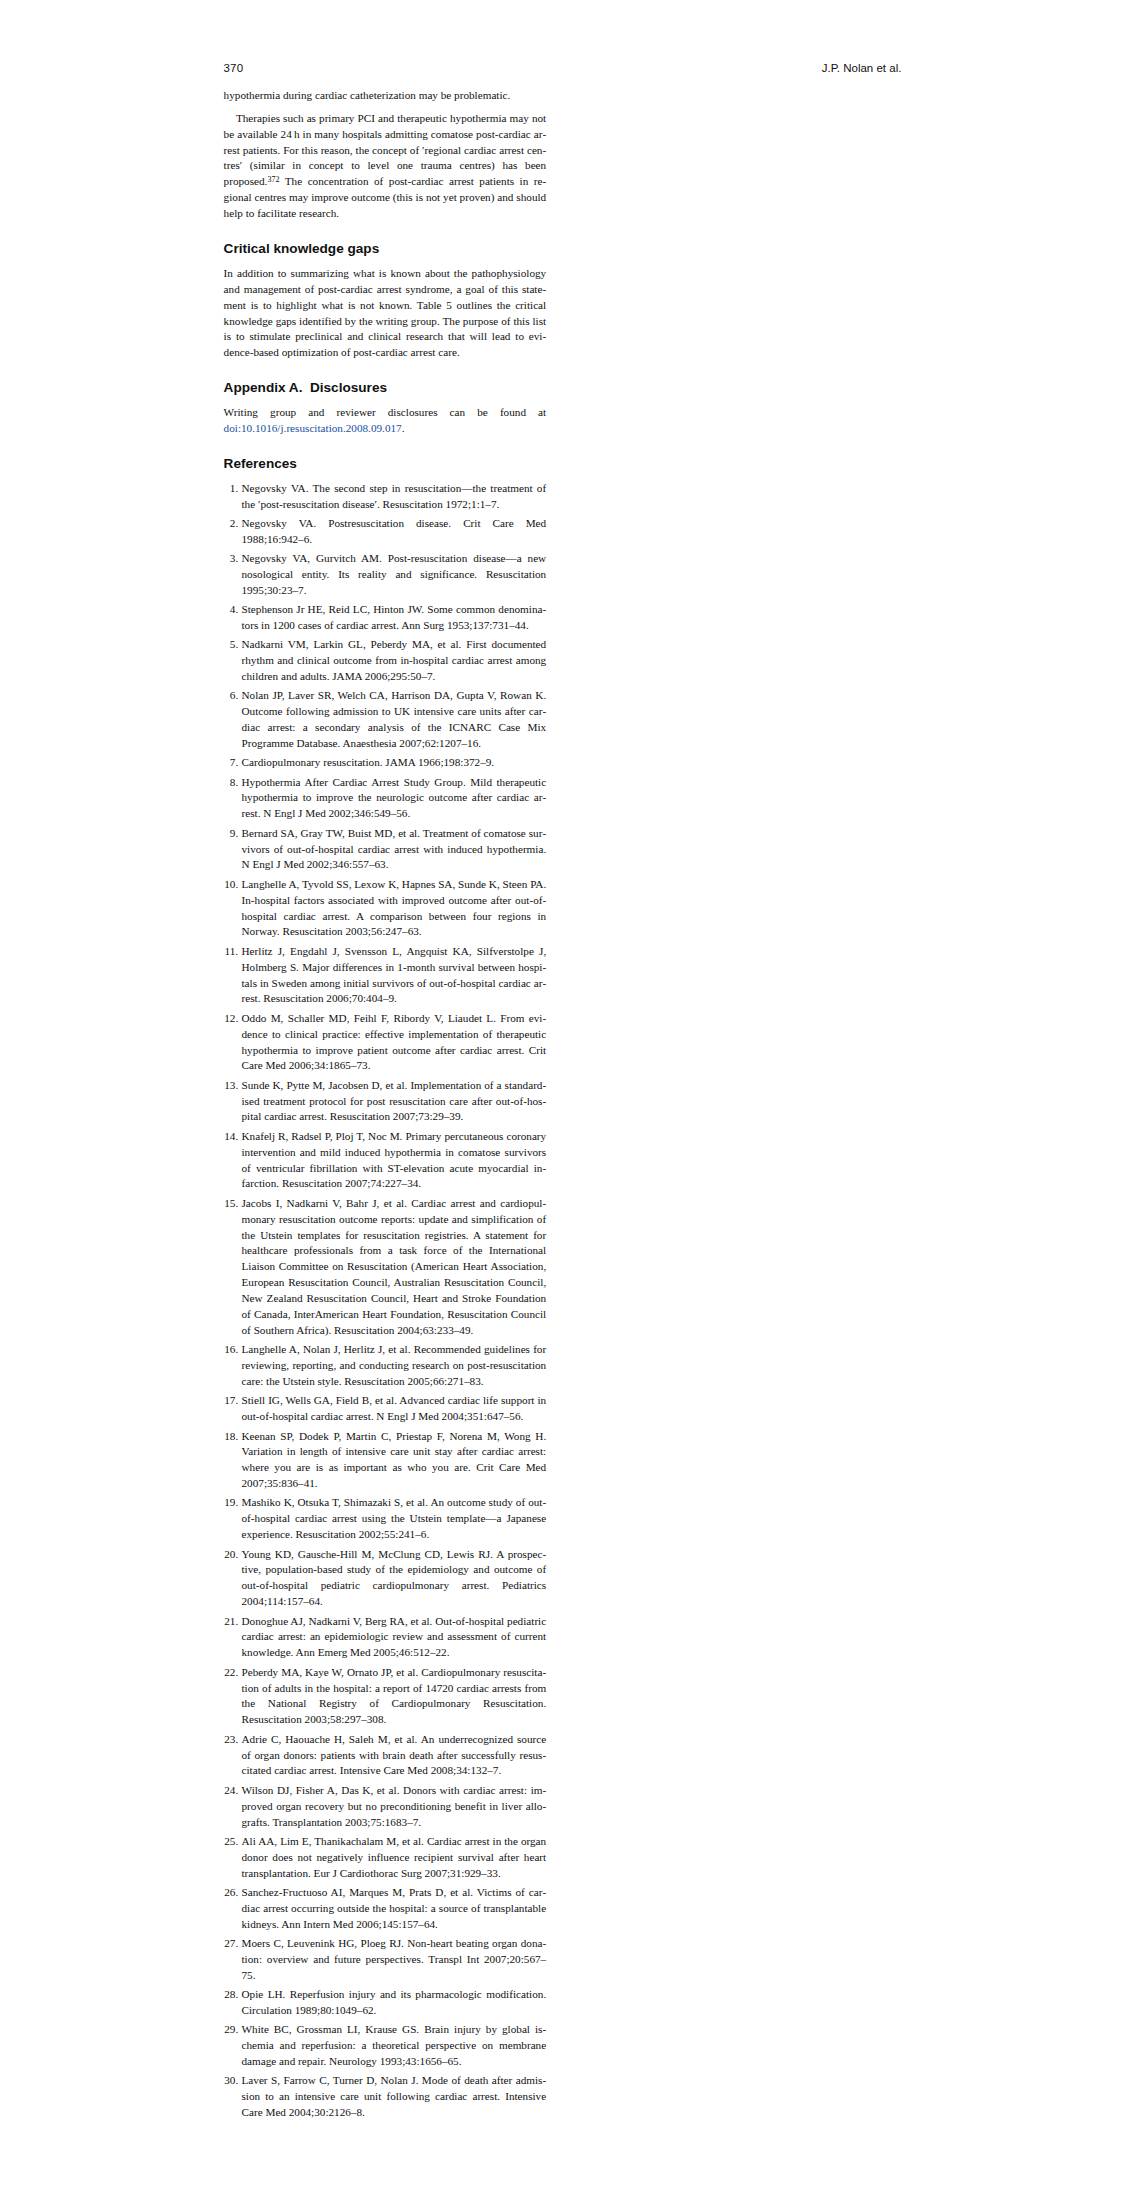370
J.P. Nolan et al.
hypothermia during cardiac catheterization may be problematic.
Therapies such as primary PCI and therapeutic hypothermia may not be available 24 h in many hospitals admitting comatose post-cardiac arrest patients. For this reason, the concept of ′regional cardiac arrest centres′ (similar in concept to level one trauma centres) has been proposed.372 The concentration of post-cardiac arrest patients in regional centres may improve outcome (this is not yet proven) and should help to facilitate research.
Critical knowledge gaps
In addition to summarizing what is known about the pathophysiology and management of post-cardiac arrest syndrome, a goal of this statement is to highlight what is not known. Table 5 outlines the critical knowledge gaps identified by the writing group. The purpose of this list is to stimulate preclinical and clinical research that will lead to evidence-based optimization of post-cardiac arrest care.
Appendix A. Disclosures
Writing group and reviewer disclosures can be found at doi:10.1016/j.resuscitation.2008.09.017.
References
Negovsky VA. The second step in resuscitation—the treatment of the ′post-resuscitation disease′. Resuscitation 1972;1:1–7.
Negovsky VA. Postresuscitation disease. Crit Care Med 1988;16:942–6.
Negovsky VA, Gurvitch AM. Post-resuscitation disease—a new nosological entity. Its reality and significance. Resuscitation 1995;30:23–7.
Stephenson Jr HE, Reid LC, Hinton JW. Some common denominators in 1200 cases of cardiac arrest. Ann Surg 1953;137:731–44.
Nadkarni VM, Larkin GL, Peberdy MA, et al. First documented rhythm and clinical outcome from in-hospital cardiac arrest among children and adults. JAMA 2006;295:50–7.
Nolan JP, Laver SR, Welch CA, Harrison DA, Gupta V, Rowan K. Outcome following admission to UK intensive care units after cardiac arrest: a secondary analysis of the ICNARC Case Mix Programme Database. Anaesthesia 2007;62:1207–16.
Cardiopulmonary resuscitation. JAMA 1966;198:372–9.
Hypothermia After Cardiac Arrest Study Group. Mild therapeutic hypothermia to improve the neurologic outcome after cardiac arrest. N Engl J Med 2002;346:549–56.
Bernard SA, Gray TW, Buist MD, et al. Treatment of comatose survivors of out-of-hospital cardiac arrest with induced hypothermia. N Engl J Med 2002;346:557–63.
Langhelle A, Tyvold SS, Lexow K, Hapnes SA, Sunde K, Steen PA. In-hospital factors associated with improved outcome after out-of-hospital cardiac arrest. A comparison between four regions in Norway. Resuscitation 2003;56:247–63.
Herlitz J, Engdahl J, Svensson L, Angquist KA, Silfverstolpe J, Holmberg S. Major differences in 1-month survival between hospitals in Sweden among initial survivors of out-of-hospital cardiac arrest. Resuscitation 2006;70:404–9.
Oddo M, Schaller MD, Feihl F, Ribordy V, Liaudet L. From evidence to clinical practice: effective implementation of therapeutic hypothermia to improve patient outcome after cardiac arrest. Crit Care Med 2006;34:1865–73.
Sunde K, Pytte M, Jacobsen D, et al. Implementation of a standardised treatment protocol for post resuscitation care after out-of-hospital cardiac arrest. Resuscitation 2007;73:29–39.
Knafelj R, Radsel P, Ploj T, Noc M. Primary percutaneous coronary intervention and mild induced hypothermia in comatose survivors of ventricular fibrillation with ST-elevation acute myocardial infarction. Resuscitation 2007;74:227–34.
Jacobs I, Nadkarni V, Bahr J, et al. Cardiac arrest and cardiopulmonary resuscitation outcome reports: update and simplification of the Utstein templates for resuscitation registries. A statement for healthcare professionals from a task force of the International Liaison Committee on Resuscitation (American Heart Association, European Resuscitation Council, Australian Resuscitation Council, New Zealand Resuscitation Council, Heart and Stroke Foundation of Canada, InterAmerican Heart Foundation, Resuscitation Council of Southern Africa). Resuscitation 2004;63:233–49.
Langhelle A, Nolan J, Herlitz J, et al. Recommended guidelines for reviewing, reporting, and conducting research on post-resuscitation care: the Utstein style. Resuscitation 2005;66:271–83.
Stiell IG, Wells GA, Field B, et al. Advanced cardiac life support in out-of-hospital cardiac arrest. N Engl J Med 2004;351:647–56.
Keenan SP, Dodek P, Martin C, Priestap F, Norena M, Wong H. Variation in length of intensive care unit stay after cardiac arrest: where you are is as important as who you are. Crit Care Med 2007;35:836–41.
Mashiko K, Otsuka T, Shimazaki S, et al. An outcome study of out-of-hospital cardiac arrest using the Utstein template—a Japanese experience. Resuscitation 2002;55:241–6.
Young KD, Gausche-Hill M, McClung CD, Lewis RJ. A prospective, population-based study of the epidemiology and outcome of out-of-hospital pediatric cardiopulmonary arrest. Pediatrics 2004;114:157–64.
Donoghue AJ, Nadkarni V, Berg RA, et al. Out-of-hospital pediatric cardiac arrest: an epidemiologic review and assessment of current knowledge. Ann Emerg Med 2005;46:512–22.
Peberdy MA, Kaye W, Ornato JP, et al. Cardiopulmonary resuscitation of adults in the hospital: a report of 14720 cardiac arrests from the National Registry of Cardiopulmonary Resuscitation. Resuscitation 2003;58:297–308.
Adrie C, Haouache H, Saleh M, et al. An underrecognized source of organ donors: patients with brain death after successfully resuscitated cardiac arrest. Intensive Care Med 2008;34:132–7.
Wilson DJ, Fisher A, Das K, et al. Donors with cardiac arrest: improved organ recovery but no preconditioning benefit in liver allografts. Transplantation 2003;75:1683–7.
Ali AA, Lim E, Thanikachalam M, et al. Cardiac arrest in the organ donor does not negatively influence recipient survival after heart transplantation. Eur J Cardiothorac Surg 2007;31:929–33.
Sanchez-Fructuoso AI, Marques M, Prats D, et al. Victims of cardiac arrest occurring outside the hospital: a source of transplantable kidneys. Ann Intern Med 2006;145:157–64.
Moers C, Leuvenink HG, Ploeg RJ. Non-heart beating organ donation: overview and future perspectives. Transpl Int 2007;20:567–75.
Opie LH. Reperfusion injury and its pharmacologic modification. Circulation 1989;80:1049–62.
White BC, Grossman LI, Krause GS. Brain injury by global ischemia and reperfusion: a theoretical perspective on membrane damage and repair. Neurology 1993;43:1656–65.
Laver S, Farrow C, Turner D, Nolan J. Mode of death after admission to an intensive care unit following cardiac arrest. Intensive Care Med 2004;30:2126–8.